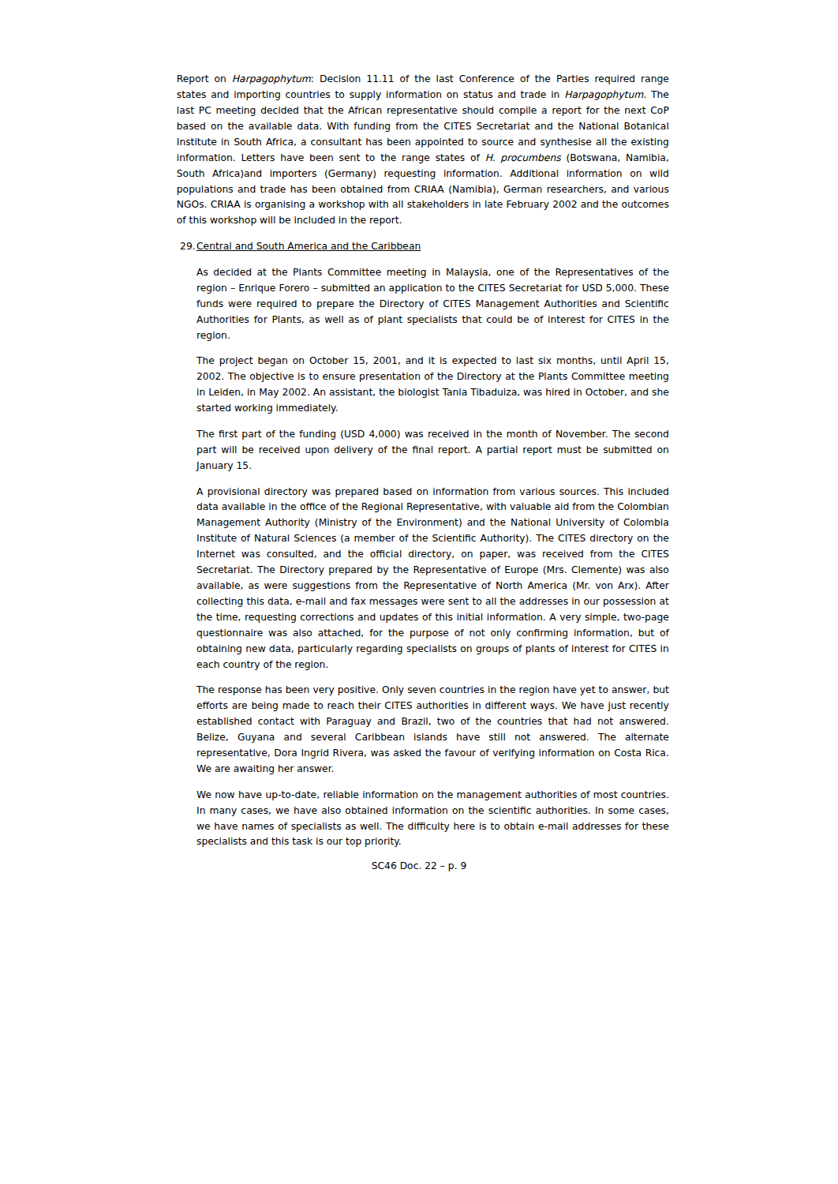Report on Harpagophytum: Decision 11.11 of the last Conference of the Parties required range states and importing countries to supply information on status and trade in Harpagophytum. The last PC meeting decided that the African representative should compile a report for the next CoP based on the available data. With funding from the CITES Secretariat and the National Botanical Institute in South Africa, a consultant has been appointed to source and synthesise all the existing information. Letters have been sent to the range states of H. procumbens (Botswana, Namibia, South Africa)and importers (Germany) requesting information. Additional information on wild populations and trade has been obtained from CRIAA (Namibia), German researchers, and various NGOs. CRIAA is organising a workshop with all stakeholders in late February 2002 and the outcomes of this workshop will be included in the report.
29. Central and South America and the Caribbean
As decided at the Plants Committee meeting in Malaysia, one of the Representatives of the region – Enrique Forero – submitted an application to the CITES Secretariat for USD 5,000. These funds were required to prepare the Directory of CITES Management Authorities and Scientific Authorities for Plants, as well as of plant specialists that could be of interest for CITES in the region.
The project began on October 15, 2001, and it is expected to last six months, until April 15, 2002. The objective is to ensure presentation of the Directory at the Plants Committee meeting in Leiden, in May 2002. An assistant, the biologist Tania Tibaduiza, was hired in October, and she started working immediately.
The first part of the funding (USD 4,000) was received in the month of November. The second part will be received upon delivery of the final report. A partial report must be submitted on January 15.
A provisional directory was prepared based on information from various sources. This included data available in the office of the Regional Representative, with valuable aid from the Colombian Management Authority (Ministry of the Environment) and the National University of Colombia Institute of Natural Sciences (a member of the Scientific Authority). The CITES directory on the Internet was consulted, and the official directory, on paper, was received from the CITES Secretariat. The Directory prepared by the Representative of Europe (Mrs. Clemente) was also available, as were suggestions from the Representative of North America (Mr. von Arx). After collecting this data, e-mail and fax messages were sent to all the addresses in our possession at the time, requesting corrections and updates of this initial information. A very simple, two-page questionnaire was also attached, for the purpose of not only confirming information, but of obtaining new data, particularly regarding specialists on groups of plants of interest for CITES in each country of the region.
The response has been very positive. Only seven countries in the region have yet to answer, but efforts are being made to reach their CITES authorities in different ways. We have just recently established contact with Paraguay and Brazil, two of the countries that had not answered. Belize, Guyana and several Caribbean islands have still not answered. The alternate representative, Dora Ingrid Rivera, was asked the favour of verifying information on Costa Rica. We are awaiting her answer.
We now have up-to-date, reliable information on the management authorities of most countries. In many cases, we have also obtained information on the scientific authorities. In some cases, we have names of specialists as well. The difficulty here is to obtain e-mail addresses for these specialists and this task is our top priority.
SC46 Doc. 22 – p. 9